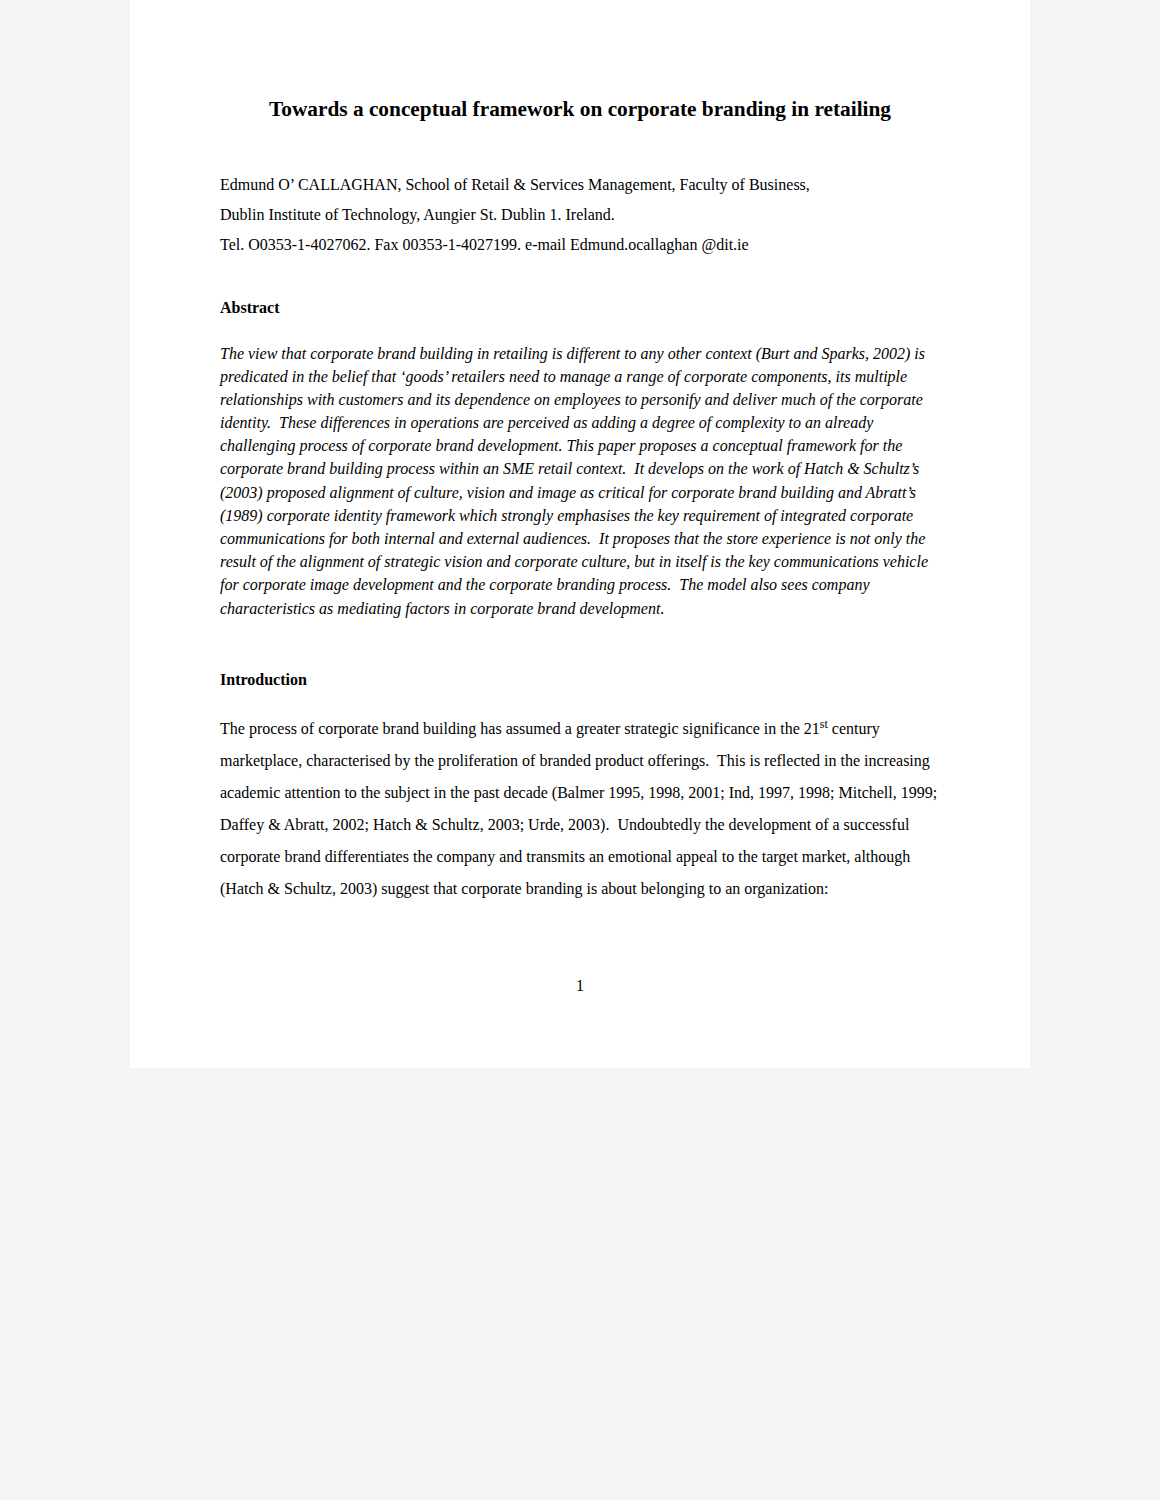Towards a conceptual framework on corporate branding in retailing
Edmund O’ CALLAGHAN, School of Retail & Services Management, Faculty of Business,
Dublin Institute of Technology, Aungier St. Dublin 1. Ireland.
Tel. O0353-1-4027062. Fax 00353-1-4027199. e-mail Edmund.ocallaghan @dit.ie
Abstract
The view that corporate brand building in retailing is different to any other context (Burt and Sparks, 2002) is predicated in the belief that ‘goods’ retailers need to manage a range of corporate components, its multiple relationships with customers and its dependence on employees to personify and deliver much of the corporate identity. These differences in operations are perceived as adding a degree of complexity to an already challenging process of corporate brand development. This paper proposes a conceptual framework for the corporate brand building process within an SME retail context. It develops on the work of Hatch & Schultz’s (2003) proposed alignment of culture, vision and image as critical for corporate brand building and Abratt’s (1989) corporate identity framework which strongly emphasises the key requirement of integrated corporate communications for both internal and external audiences. It proposes that the store experience is not only the result of the alignment of strategic vision and corporate culture, but in itself is the key communications vehicle for corporate image development and the corporate branding process. The model also sees company characteristics as mediating factors in corporate brand development.
Introduction
The process of corporate brand building has assumed a greater strategic significance in the 21st century marketplace, characterised by the proliferation of branded product offerings. This is reflected in the increasing academic attention to the subject in the past decade (Balmer 1995, 1998, 2001; Ind, 1997, 1998; Mitchell, 1999; Daffey & Abratt, 2002; Hatch & Schultz, 2003; Urde, 2003). Undoubtedly the development of a successful corporate brand differentiates the company and transmits an emotional appeal to the target market, although (Hatch & Schultz, 2003) suggest that corporate branding is about belonging to an organization:
1